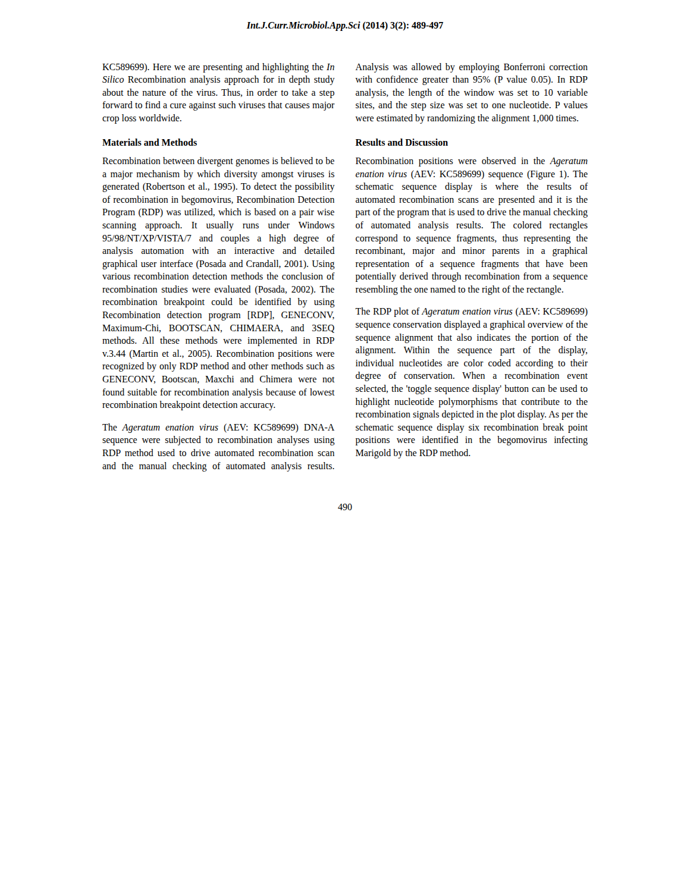Int.J.Curr.Microbiol.App.Sci (2014) 3(2): 489-497
KC589699). Here we are presenting and highlighting the In Silico Recombination analysis approach for in depth study about the nature of the virus. Thus, in order to take a step forward to find a cure against such viruses that causes major crop loss worldwide.
Materials and Methods
Recombination between divergent genomes is believed to be a major mechanism by which diversity amongst viruses is generated (Robertson et al., 1995). To detect the possibility of recombination in begomovirus, Recombination Detection Program (RDP) was utilized, which is based on a pair wise scanning approach. It usually runs under Windows 95/98/NT/XP/VISTA/7 and couples a high degree of analysis automation with an interactive and detailed graphical user interface (Posada and Crandall, 2001). Using various recombination detection methods the conclusion of recombination studies were evaluated (Posada, 2002). The recombination breakpoint could be identified by using Recombination detection program [RDP], GENECONV, Maximum-Chi, BOOTSCAN, CHIMAERA, and 3SEQ methods. All these methods were implemented in RDP v.3.44 (Martin et al., 2005). Recombination positions were recognized by only RDP method and other methods such as GENECONV, Bootscan, Maxchi and Chimera were not found suitable for recombination analysis because of lowest recombination breakpoint detection accuracy.
The Ageratum enation virus (AEV: KC589699) DNA-A sequence were subjected to recombination analyses using RDP method used to drive automated recombination scan and the manual checking of automated analysis results. Analysis was allowed by employing Bonferroni correction with confidence greater than 95% (P value 0.05). In RDP analysis, the length of the window was set to 10 variable sites, and the step size was set to one nucleotide. P values were estimated by randomizing the alignment 1,000 times.
Results and Discussion
Recombination positions were observed in the Ageratum enation virus (AEV: KC589699) sequence (Figure 1). The schematic sequence display is where the results of automated recombination scans are presented and it is the part of the program that is used to drive the manual checking of automated analysis results. The colored rectangles correspond to sequence fragments, thus representing the recombinant, major and minor parents in a graphical representation of a sequence fragments that have been potentially derived through recombination from a sequence resembling the one named to the right of the rectangle.
The RDP plot of Ageratum enation virus (AEV: KC589699) sequence conservation displayed a graphical overview of the sequence alignment that also indicates the portion of the alignment. Within the sequence part of the display, individual nucleotides are color coded according to their degree of conservation. When a recombination event selected, the 'toggle sequence display' button can be used to highlight nucleotide polymorphisms that contribute to the recombination signals depicted in the plot display. As per the schematic sequence display six recombination break point positions were identified in the begomovirus infecting Marigold by the RDP method.
490